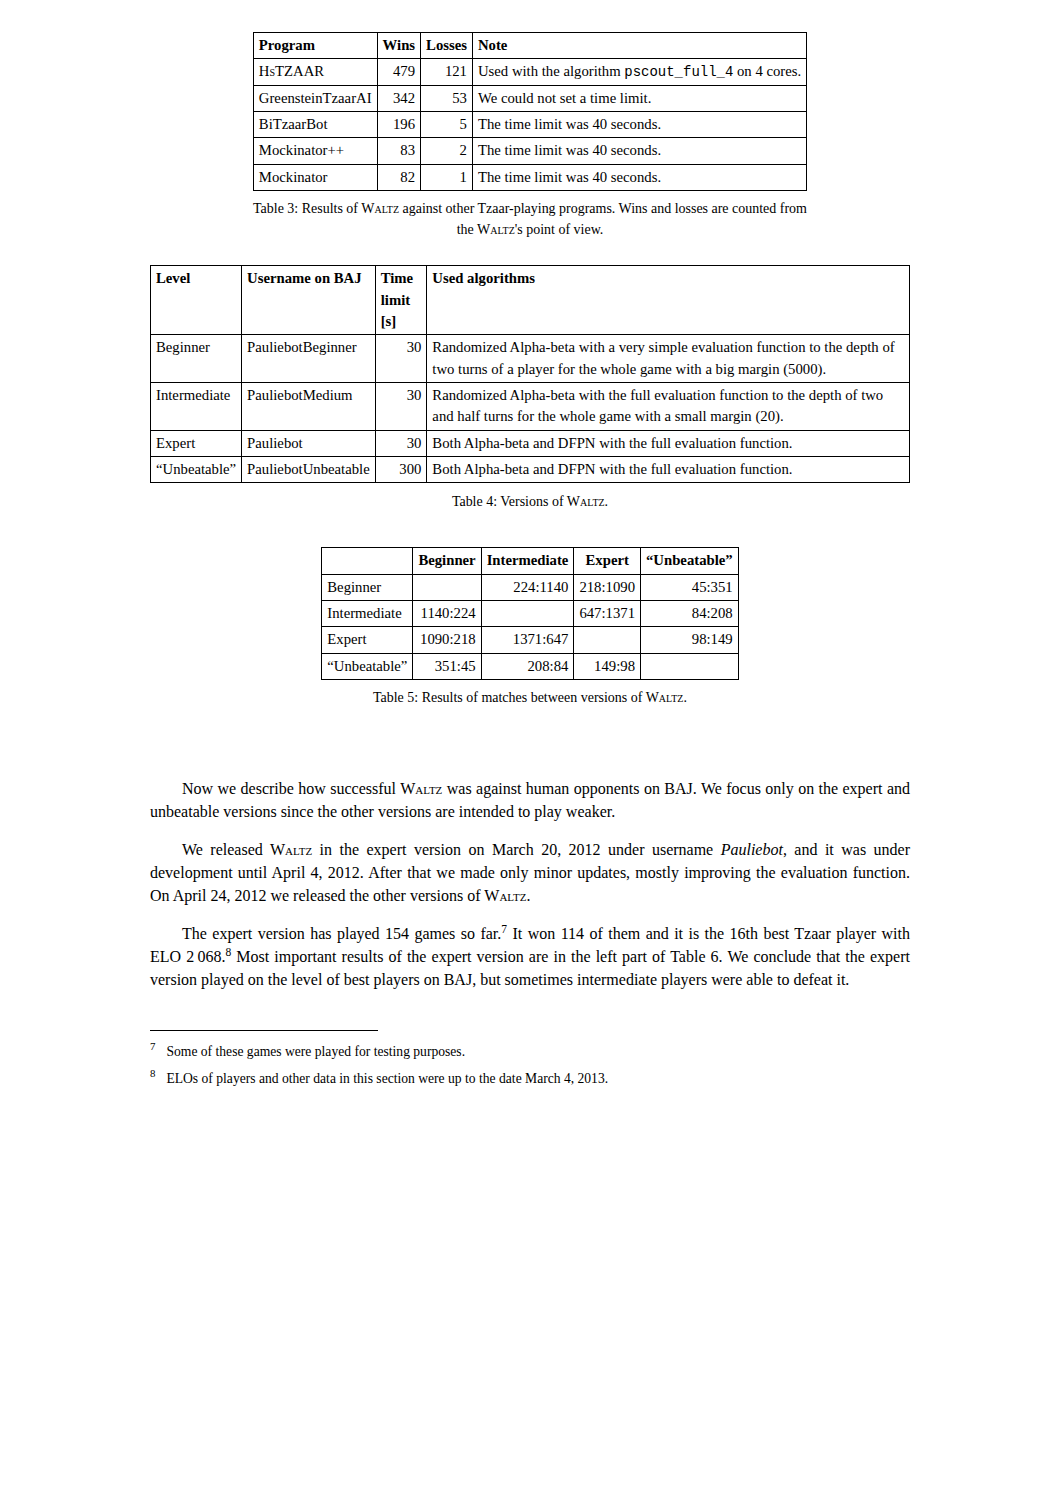Table 3: Results of W altz against other Tzaar-playing programs. Wins and losses are counted from the W altz 's point of view.
| Program | Wins | Losses | Note |
| --- | --- | --- | --- |
| H s TZAAR | 479 | 121 | Used with the algorithm pscout_full_4 on 4 cores. |
| GreensteinTzaarAI | 342 | 53 | We could not set a time limit. |
| BiTzaarBot | 196 | 5 | The time limit was 40 seconds. |
| Mockinator++ | 83 | 2 | The time limit was 40 seconds. |
| Mockinator | 82 | 1 | The time limit was 40 seconds. |
Table 4: Versions of W altz .
| Level | Username on BAJ | Time limit [s] | Used algorithms |
| --- | --- | --- | --- |
| Beginner | PauliebotBeginner | 30 | Randomized Alpha-beta with a very simple evaluation function to the depth of two turns of a player for the whole game with a big margin (5000). |
| Intermediate | PauliebotMedium | 30 | Randomized Alpha-beta with the full evaluation function to the depth of two and half turns for the whole game with a small margin (20). |
| Expert | Pauliebot | 30 | Both Alpha-beta and DFPN with the full evaluation function. |
| “Unbeatable” | PauliebotUnbeatable | 300 | Both Alpha-beta and DFPN with the full evaluation function. |
Table 5: Results of matches between versions of W altz .
| | Beginner | Intermediate | Expert | “Unbeatable” |
| --- | --- | --- | --- | --- |
| Beginner | | 224:1140 | 218:1090 | 45:351 |
| Intermediate | 1140:224 | | 647:1371 | 84:208 |
| Expert | 1090:218 | 1371:647 | | 98:149 |
| “Unbeatable” | 351:45 | 208:84 | 149:98 | |
Now we describe how successful Waltz was against human opponents on BAJ. We focus only on the expert and unbeatable versions since the other versions are intended to play weaker.
We released Waltz in the expert version on March 20, 2012 under username Pauliebot, and it was under development until April 4, 2012. After that we made only minor updates, mostly improving the evaluation function. On April 24, 2012 we released the other versions of Waltz.
The expert version has played 154 games so far.7 It won 114 of them and it is the 16th best Tzaar player with ELO 2 068.8 Most important results of the expert version are in the left part of Table 6. We conclude that the expert version played on the level of best players on BAJ, but sometimes intermediate players were able to defeat it.
7 Some of these games were played for testing purposes.
8 ELOs of players and other data in this section were up to the date March 4, 2013.